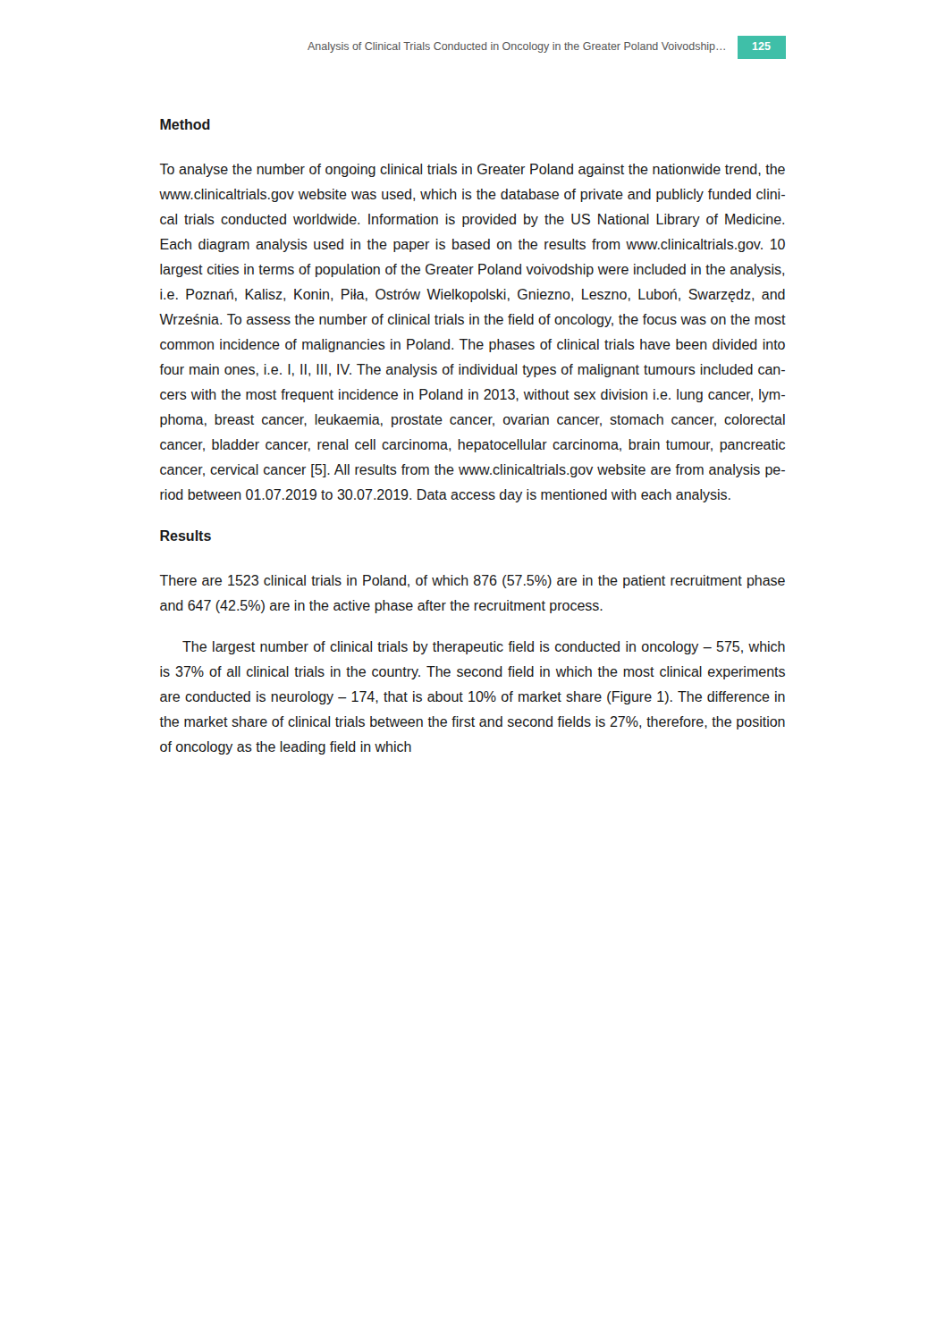Analysis of Clinical Trials Conducted in Oncology in the Greater Poland Voivodship… 125
Method
To analyse the number of ongoing clinical trials in Greater Poland against the nationwide trend, the www.clinicaltrials.gov website was used, which is the database of private and publicly funded clinical trials conducted worldwide. Information is provided by the US National Library of Medicine. Each diagram analysis used in the paper is based on the results from www.clinicaltrials.gov. 10 largest cities in terms of population of the Greater Poland voivodship were included in the analysis, i.e. Poznań, Kalisz, Konin, Piła, Ostrów Wielkopolski, Gniezno, Leszno, Luboń, Swarzędz, and Września. To assess the number of clinical trials in the field of oncology, the focus was on the most common incidence of malignancies in Poland. The phases of clinical trials have been divided into four main ones, i.e. I, II, III, IV. The analysis of individual types of malignant tumours included cancers with the most frequent incidence in Poland in 2013, without sex division i.e. lung cancer, lymphoma, breast cancer, leukaemia, prostate cancer, ovarian cancer, stomach cancer, colorectal cancer, bladder cancer, renal cell carcinoma, hepatocellular carcinoma, brain tumour, pancreatic cancer, cervical cancer [5]. All results from the www.clinicaltrials.gov website are from analysis period between 01.07.2019 to 30.07.2019. Data access day is mentioned with each analysis.
Results
There are 1523 clinical trials in Poland, of which 876 (57.5%) are in the patient recruitment phase and 647 (42.5%) are in the active phase after the recruitment process.
The largest number of clinical trials by therapeutic field is conducted in oncology – 575, which is 37% of all clinical trials in the country. The second field in which the most clinical experiments are conducted is neurology – 174, that is about 10% of market share (Figure 1). The difference in the market share of clinical trials between the first and second fields is 27%, therefore, the position of oncology as the leading field in which